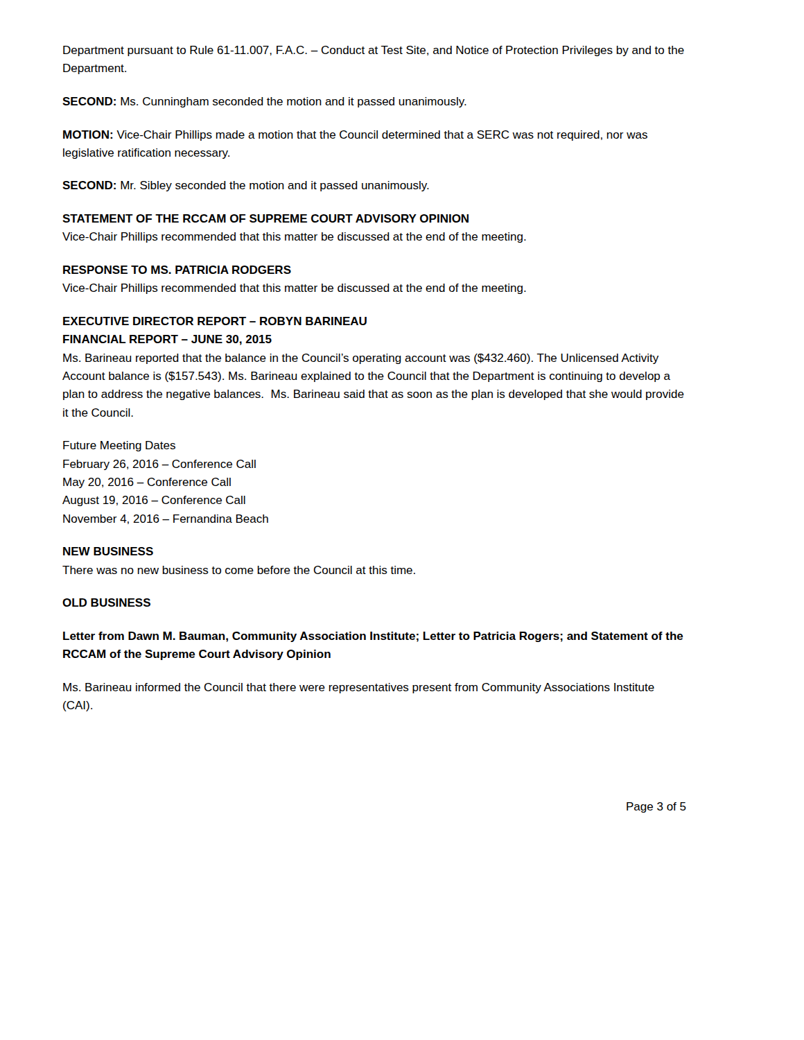Department pursuant to Rule 61-11.007, F.A.C. – Conduct at Test Site, and Notice of Protection Privileges by and to the Department.
SECOND: Ms. Cunningham seconded the motion and it passed unanimously.
MOTION: Vice-Chair Phillips made a motion that the Council determined that a SERC was not required, nor was legislative ratification necessary.
SECOND: Mr. Sibley seconded the motion and it passed unanimously.
STATEMENT OF THE RCCAM OF SUPREME COURT ADVISORY OPINION
Vice-Chair Phillips recommended that this matter be discussed at the end of the meeting.
RESPONSE TO MS. PATRICIA RODGERS
Vice-Chair Phillips recommended that this matter be discussed at the end of the meeting.
EXECUTIVE DIRECTOR REPORT – ROBYN BARINEAU
FINANCIAL REPORT – JUNE 30, 2015
Ms. Barineau reported that the balance in the Council’s operating account was ($432.460). The Unlicensed Activity Account balance is ($157.543). Ms. Barineau explained to the Council that the Department is continuing to develop a plan to address the negative balances. Ms. Barineau said that as soon as the plan is developed that she would provide it the Council.
Future Meeting Dates
February 26, 2016 – Conference Call
May 20, 2016 – Conference Call
August 19, 2016 – Conference Call
November 4, 2016 – Fernandina Beach
NEW BUSINESS
There was no new business to come before the Council at this time.
OLD BUSINESS
Letter from Dawn M. Bauman, Community Association Institute; Letter to Patricia Rogers; and Statement of the RCCAM of the Supreme Court Advisory Opinion
Ms. Barineau informed the Council that there were representatives present from Community Associations Institute (CAI).
Page 3 of 5